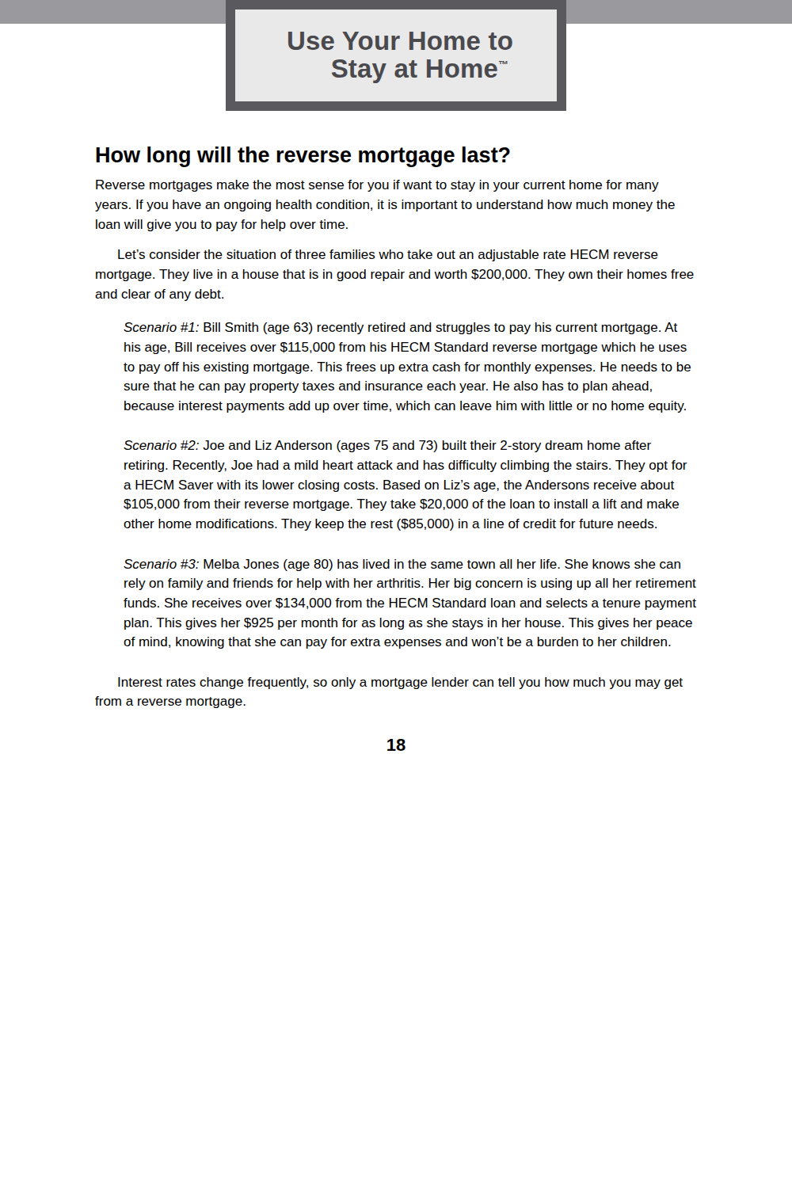Use Your Home to
Stay at Home™
How long will the reverse mortgage last?
Reverse mortgages make the most sense for you if want to stay in your current home for many years. If you have an ongoing health condition, it is important to understand how much money the loan will give you to pay for help over time.
Let’s consider the situation of three families who take out an adjustable rate HECM reverse mortgage. They live in a house that is in good repair and worth $200,000. They own their homes free and clear of any debt.
Scenario #1: Bill Smith (age 63) recently retired and struggles to pay his current mortgage. At his age, Bill receives over $115,000 from his HECM Standard reverse mortgage which he uses to pay off his existing mortgage. This frees up extra cash for monthly expenses. He needs to be sure that he can pay property taxes and insurance each year. He also has to plan ahead, because interest payments add up over time, which can leave him with little or no home equity.
Scenario #2: Joe and Liz Anderson (ages 75 and 73) built their 2-story dream home after retiring. Recently, Joe had a mild heart attack and has difficulty climbing the stairs. They opt for a HECM Saver with its lower closing costs. Based on Liz’s age, the Andersons receive about $105,000 from their reverse mortgage. They take $20,000 of the loan to install a lift and make other home modifications. They keep the rest ($85,000) in a line of credit for future needs.
Scenario #3: Melba Jones (age 80) has lived in the same town all her life. She knows she can rely on family and friends for help with her arthritis. Her big concern is using up all her retirement funds. She receives over $134,000 from the HECM Standard loan and selects a tenure payment plan. This gives her $925 per month for as long as she stays in her house. This gives her peace of mind, knowing that she can pay for extra expenses and won’t be a burden to her children.
Interest rates change frequently, so only a mortgage lender can tell you how much you may get from a reverse mortgage.
18